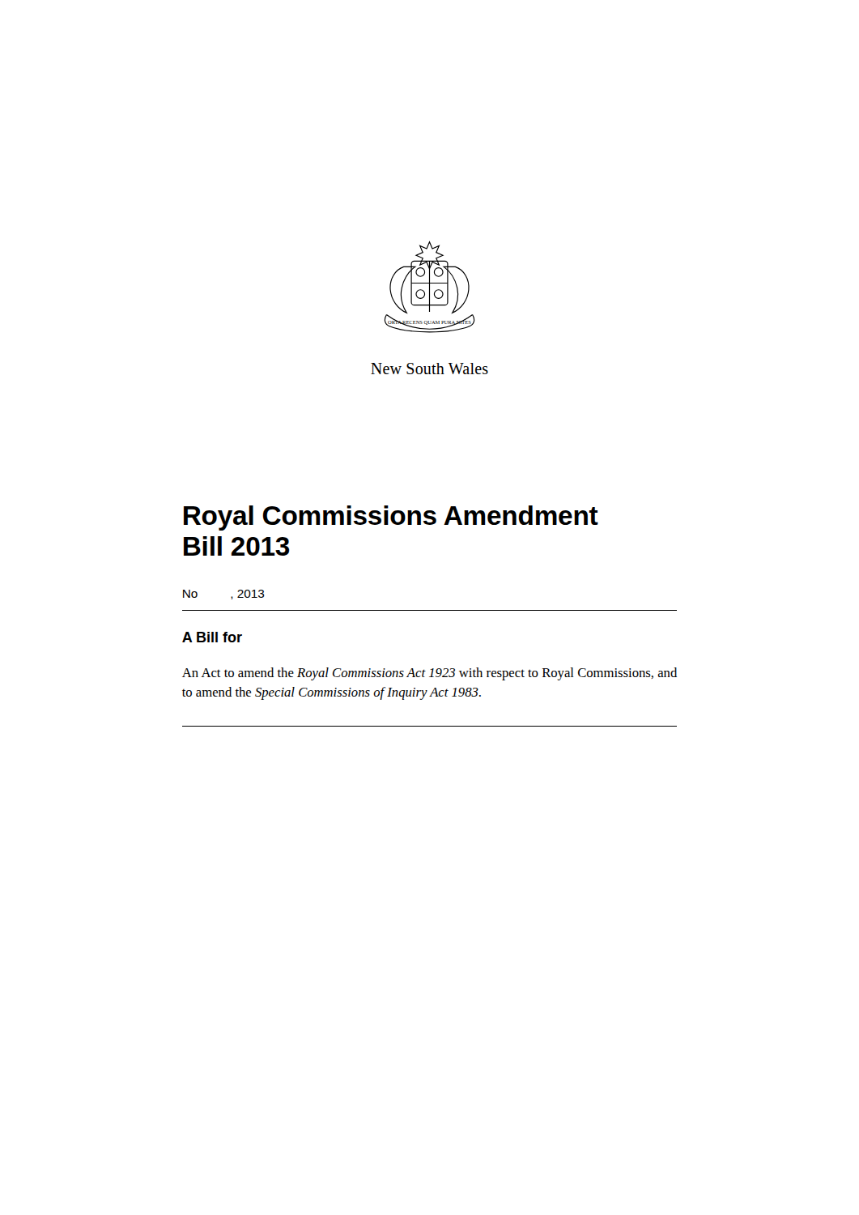New South Wales
Royal Commissions Amendment
Bill 2013
No , 2013
A Bill for
An Act to amend the Royal Commissions Act 1923 with respect to Royal Commissions, and to amend the Special Commissions of Inquiry Act 1983.